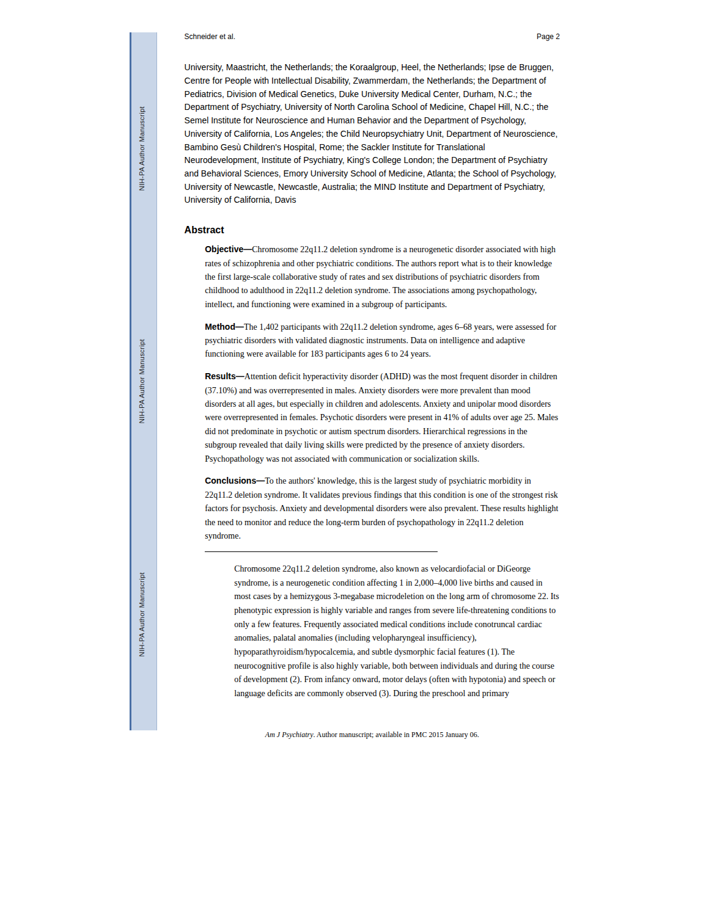NIH-PA Author Manuscript NIH-PA Author Manuscript NIH-PA Author Manuscript
Schneider et al. Page 2
University, Maastricht, the Netherlands; the Koraalgroup, Heel, the Netherlands; Ipse de Bruggen, Centre for People with Intellectual Disability, Zwammerdam, the Netherlands; the Department of Pediatrics, Division of Medical Genetics, Duke University Medical Center, Durham, N.C.; the Department of Psychiatry, University of North Carolina School of Medicine, Chapel Hill, N.C.; the Semel Institute for Neuroscience and Human Behavior and the Department of Psychology, University of California, Los Angeles; the Child Neuropsychiatry Unit, Department of Neuroscience, Bambino Gesù Children's Hospital, Rome; the Sackler Institute for Translational Neurodevelopment, Institute of Psychiatry, King's College London; the Department of Psychiatry and Behavioral Sciences, Emory University School of Medicine, Atlanta; the School of Psychology, University of Newcastle, Newcastle, Australia; the MIND Institute and Department of Psychiatry, University of California, Davis
Abstract
Objective—Chromosome 22q11.2 deletion syndrome is a neurogenetic disorder associated with high rates of schizophrenia and other psychiatric conditions. The authors report what is to their knowledge the first large-scale collaborative study of rates and sex distributions of psychiatric disorders from childhood to adulthood in 22q11.2 deletion syndrome. The associations among psychopathology, intellect, and functioning were examined in a subgroup of participants.
Method—The 1,402 participants with 22q11.2 deletion syndrome, ages 6–68 years, were assessed for psychiatric disorders with validated diagnostic instruments. Data on intelligence and adaptive functioning were available for 183 participants ages 6 to 24 years.
Results—Attention deficit hyperactivity disorder (ADHD) was the most frequent disorder in children (37.10%) and was overrepresented in males. Anxiety disorders were more prevalent than mood disorders at all ages, but especially in children and adolescents. Anxiety and unipolar mood disorders were overrepresented in females. Psychotic disorders were present in 41% of adults over age 25. Males did not predominate in psychotic or autism spectrum disorders. Hierarchical regressions in the subgroup revealed that daily living skills were predicted by the presence of anxiety disorders. Psychopathology was not associated with communication or socialization skills.
Conclusions—To the authors' knowledge, this is the largest study of psychiatric morbidity in 22q11.2 deletion syndrome. It validates previous findings that this condition is one of the strongest risk factors for psychosis. Anxiety and developmental disorders were also prevalent. These results highlight the need to monitor and reduce the long-term burden of psychopathology in 22q11.2 deletion syndrome.
Chromosome 22q11.2 deletion syndrome, also known as velocardiofacial or DiGeorge syndrome, is a neurogenetic condition affecting 1 in 2,000–4,000 live births and caused in most cases by a hemizygous 3-megabase microdeletion on the long arm of chromosome 22. Its phenotypic expression is highly variable and ranges from severe life-threatening conditions to only a few features. Frequently associated medical conditions include conotruncal cardiac anomalies, palatal anomalies (including velopharyngeal insufficiency), hypoparathyroidism/hypocalcemia, and subtle dysmorphic facial features (1). The neurocognitive profile is also highly variable, both between individuals and during the course of development (2). From infancy onward, motor delays (often with hypotonia) and speech or language deficits are commonly observed (3). During the preschool and primary
Am J Psychiatry. Author manuscript; available in PMC 2015 January 06.